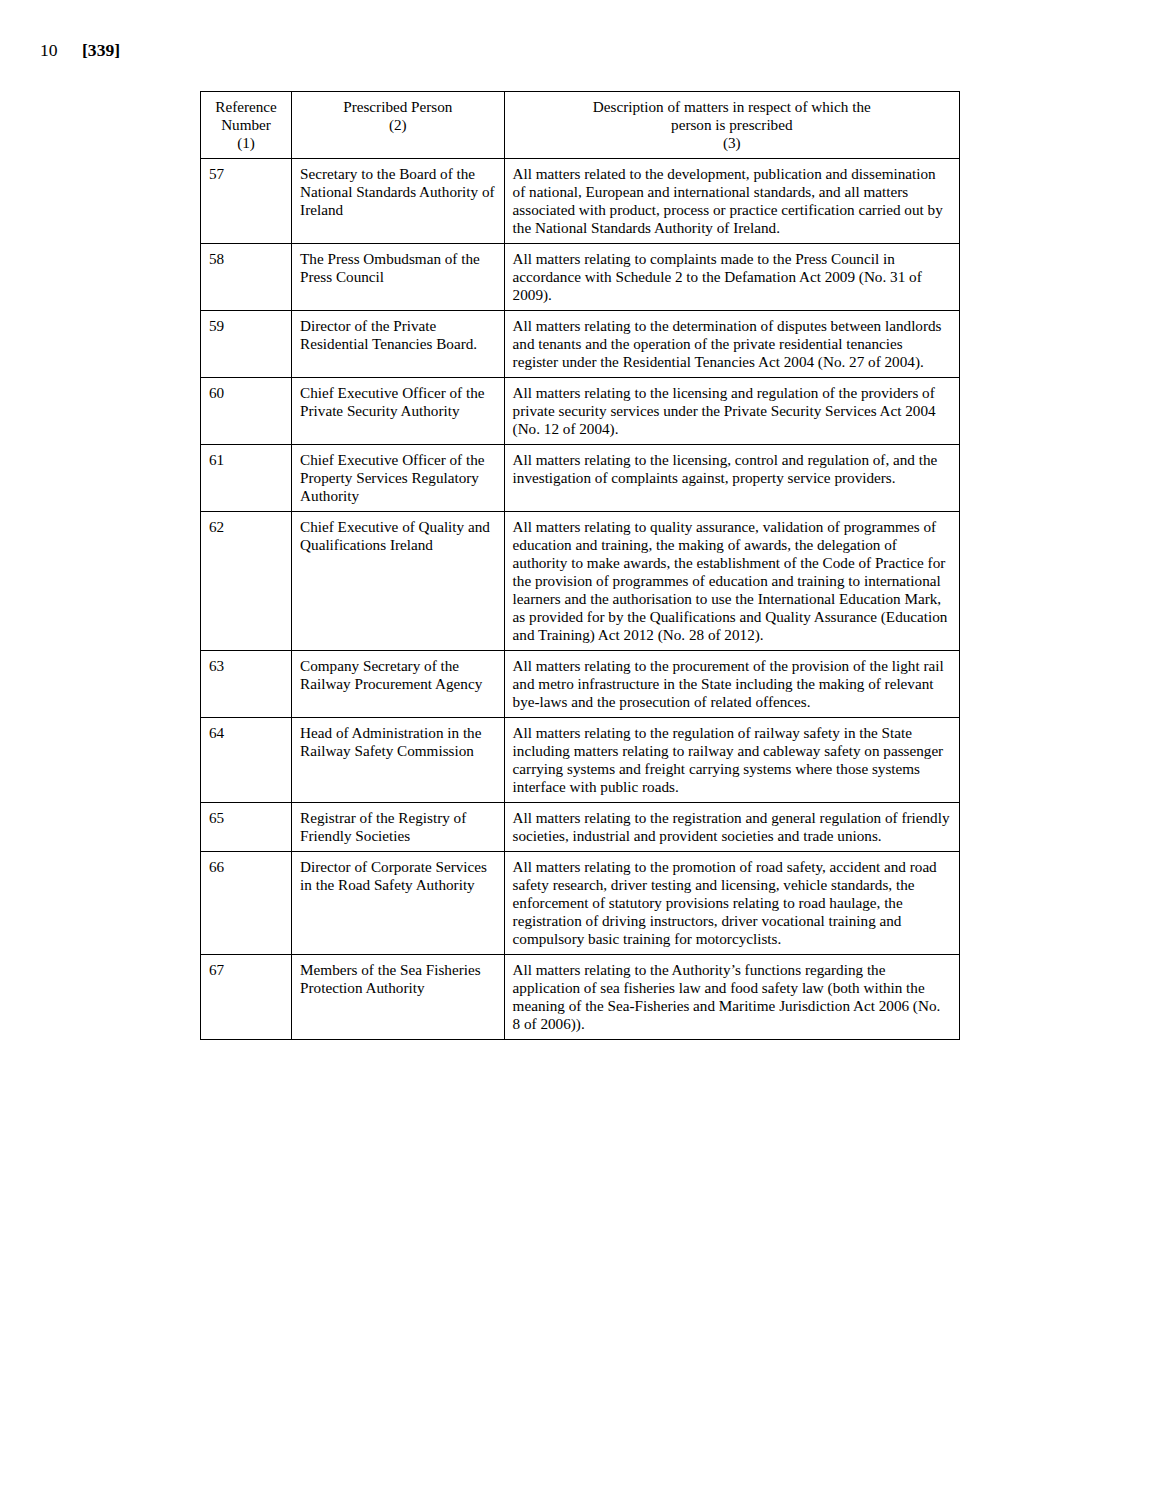10 [339]
| Reference Number (1) | Prescribed Person (2) | Description of matters in respect of which the person is prescribed (3) |
| --- | --- | --- |
| 57 | Secretary to the Board of the National Standards Authority of Ireland | All matters related to the development, publication and dissemination of national, European and international standards, and all matters associated with product, process or practice certification carried out by the National Standards Authority of Ireland. |
| 58 | The Press Ombudsman of the Press Council | All matters relating to complaints made to the Press Council in accordance with Schedule 2 to the Defamation Act 2009 (No. 31 of 2009). |
| 59 | Director of the Private Residential Tenancies Board. | All matters relating to the determination of disputes between landlords and tenants and the operation of the private residential tenancies register under the Residential Tenancies Act 2004 (No. 27 of 2004). |
| 60 | Chief Executive Officer of the Private Security Authority | All matters relating to the licensing and regulation of the providers of private security services under the Private Security Services Act 2004 (No. 12 of 2004). |
| 61 | Chief Executive Officer of the Property Services Regulatory Authority | All matters relating to the licensing, control and regulation of, and the investigation of complaints against, property service providers. |
| 62 | Chief Executive of Quality and Qualifications Ireland | All matters relating to quality assurance, validation of programmes of education and training, the making of awards, the delegation of authority to make awards, the establishment of the Code of Practice for the provision of programmes of education and training to international learners and the authorisation to use the International Education Mark, as provided for by the Qualifications and Quality Assurance (Education and Training) Act 2012 (No. 28 of 2012). |
| 63 | Company Secretary of the Railway Procurement Agency | All matters relating to the procurement of the provision of the light rail and metro infrastructure in the State including the making of relevant bye-laws and the prosecution of related offences. |
| 64 | Head of Administration in the Railway Safety Commission | All matters relating to the regulation of railway safety in the State including matters relating to railway and cableway safety on passenger carrying systems and freight carrying systems where those systems interface with public roads. |
| 65 | Registrar of the Registry of Friendly Societies | All matters relating to the registration and general regulation of friendly societies, industrial and provident societies and trade unions. |
| 66 | Director of Corporate Services in the Road Safety Authority | All matters relating to the promotion of road safety, accident and road safety research, driver testing and licensing, vehicle standards, the enforcement of statutory provisions relating to road haulage, the registration of driving instructors, driver vocational training and compulsory basic training for motorcyclists. |
| 67 | Members of the Sea Fisheries Protection Authority | All matters relating to the Authority’s functions regarding the application of sea fisheries law and food safety law (both within the meaning of the Sea-Fisheries and Maritime Jurisdiction Act 2006 (No. 8 of 2006)). |